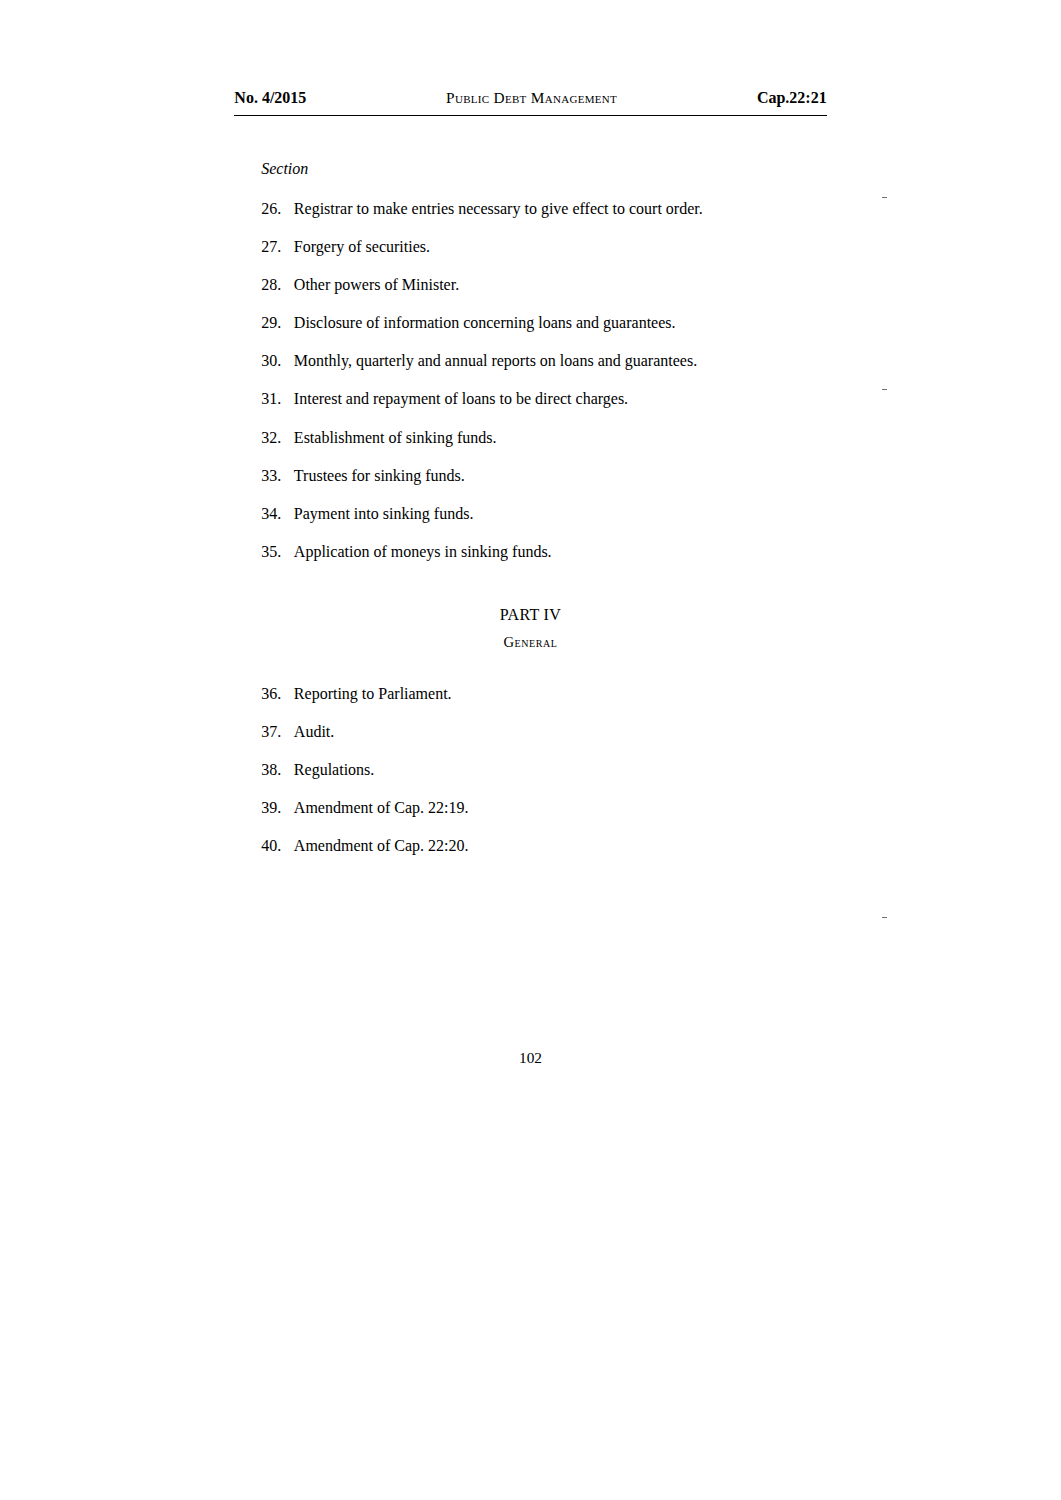No. 4/2015 Public Debt Management Cap.22:21
Section
26. Registrar to make entries necessary to give effect to court order.
27. Forgery of securities.
28. Other powers of Minister.
29. Disclosure of information concerning loans and guarantees.
30. Monthly, quarterly and annual reports on loans and guarantees.
31. Interest and repayment of loans to be direct charges.
32. Establishment of sinking funds.
33. Trustees for sinking funds.
34. Payment into sinking funds.
35. Application of moneys in sinking funds.
PART IV
General
36. Reporting to Parliament.
37. Audit.
38. Regulations.
39. Amendment of Cap. 22:19.
40. Amendment of Cap. 22:20.
102